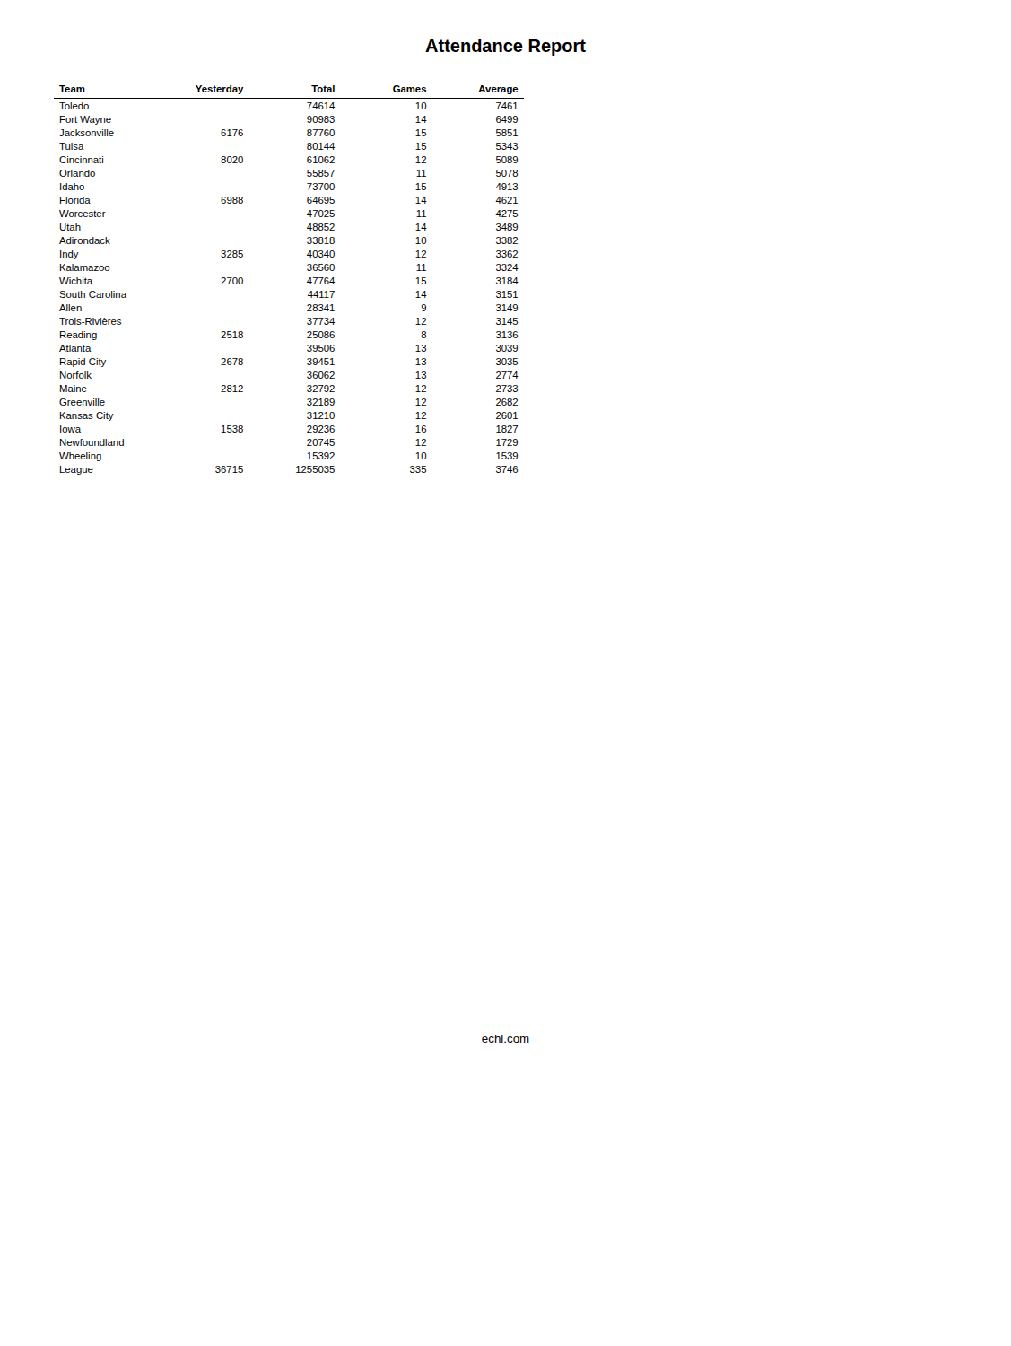Attendance Report
| Team | Yesterday | Total | Games | Average |
| --- | --- | --- | --- | --- |
| Toledo | | 74614 | 10 | 7461 |
| Fort Wayne | | 90983 | 14 | 6499 |
| Jacksonville | 6176 | 87760 | 15 | 5851 |
| Tulsa | | 80144 | 15 | 5343 |
| Cincinnati | 8020 | 61062 | 12 | 5089 |
| Orlando | | 55857 | 11 | 5078 |
| Idaho | | 73700 | 15 | 4913 |
| Florida | 6988 | 64695 | 14 | 4621 |
| Worcester | | 47025 | 11 | 4275 |
| Utah | | 48852 | 14 | 3489 |
| Adirondack | | 33818 | 10 | 3382 |
| Indy | 3285 | 40340 | 12 | 3362 |
| Kalamazoo | | 36560 | 11 | 3324 |
| Wichita | 2700 | 47764 | 15 | 3184 |
| South Carolina | | 44117 | 14 | 3151 |
| Allen | | 28341 | 9 | 3149 |
| Trois-Rivières | | 37734 | 12 | 3145 |
| Reading | 2518 | 25086 | 8 | 3136 |
| Atlanta | | 39506 | 13 | 3039 |
| Rapid City | 2678 | 39451 | 13 | 3035 |
| Norfolk | | 36062 | 13 | 2774 |
| Maine | 2812 | 32792 | 12 | 2733 |
| Greenville | | 32189 | 12 | 2682 |
| Kansas City | | 31210 | 12 | 2601 |
| Iowa | 1538 | 29236 | 16 | 1827 |
| Newfoundland | | 20745 | 12 | 1729 |
| Wheeling | | 15392 | 10 | 1539 |
| League | 36715 | 1255035 | 335 | 3746 |
echl.com